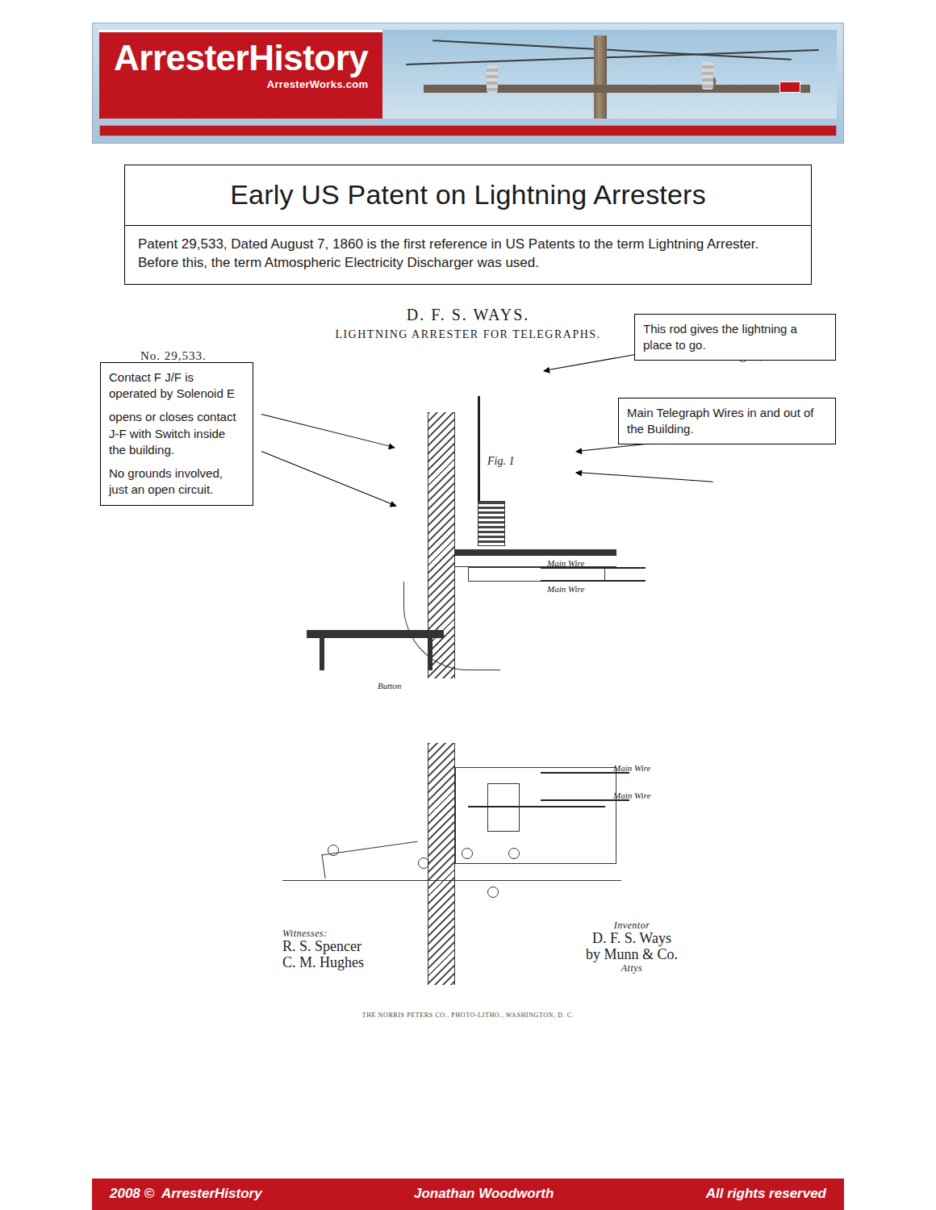ArresterHistory
ArresterWorks.com
Early US Patent on Lightning Arresters
Patent 29,533, Dated August 7, 1860 is the first reference in US Patents to the term Lightning Arrester. Before this, the term Atmospheric Electricity Discharger was used.
D. F. S. WAYS.
LIGHTNING ARRESTER FOR TELEGRAPHS.
No. 29,533. Patented Aug. 7, 1860.
This rod gives the lightning a place to go.
Main Telegraph Wires in and out of the Building.
Contact F J/F is operated by Solenoid E
opens or closes contact J-F with Switch inside the building.
No grounds involved, just an open circuit.
Fig. 1
Main Wire
Main Wire
Button
Fig. 2
Main Wire
Main Wire
Witnesses: R. S. Spencer
C. M. Hughes
Inventor D. F. S. Ways
by Munn & Co.
Attys
THE NORRIS PETERS CO., PHOTO-LITHO., WASHINGTON, D. C.
2008 © ArresterHistory Jonathan Woodworth All rights reserved